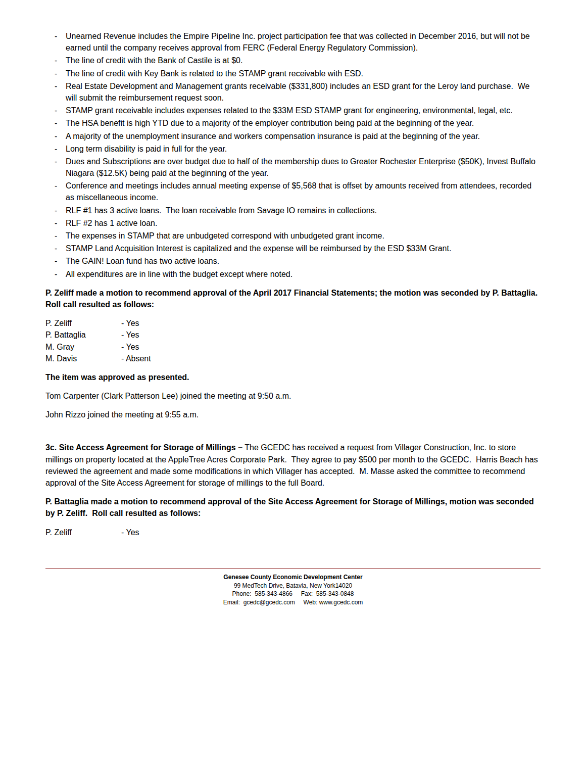Unearned Revenue includes the Empire Pipeline Inc. project participation fee that was collected in December 2016, but will not be earned until the company receives approval from FERC (Federal Energy Regulatory Commission).
The line of credit with the Bank of Castile is at $0.
The line of credit with Key Bank is related to the STAMP grant receivable with ESD.
Real Estate Development and Management grants receivable ($331,800) includes an ESD grant for the Leroy land purchase. We will submit the reimbursement request soon.
STAMP grant receivable includes expenses related to the $33M ESD STAMP grant for engineering, environmental, legal, etc.
The HSA benefit is high YTD due to a majority of the employer contribution being paid at the beginning of the year.
A majority of the unemployment insurance and workers compensation insurance is paid at the beginning of the year.
Long term disability is paid in full for the year.
Dues and Subscriptions are over budget due to half of the membership dues to Greater Rochester Enterprise ($50K), Invest Buffalo Niagara ($12.5K) being paid at the beginning of the year.
Conference and meetings includes annual meeting expense of $5,568 that is offset by amounts received from attendees, recorded as miscellaneous income.
RLF #1 has 3 active loans. The loan receivable from Savage IO remains in collections.
RLF #2 has 1 active loan.
The expenses in STAMP that are unbudgeted correspond with unbudgeted grant income.
STAMP Land Acquisition Interest is capitalized and the expense will be reimbursed by the ESD $33M Grant.
The GAIN! Loan fund has two active loans.
All expenditures are in line with the budget except where noted.
P. Zeliff made a motion to recommend approval of the April 2017 Financial Statements; the motion was seconded by P. Battaglia. Roll call resulted as follows:
P. Zeliff- Yes
P. Battaglia- Yes
M. Gray- Yes
M. Davis- Absent
The item was approved as presented.
Tom Carpenter (Clark Patterson Lee) joined the meeting at 9:50 a.m.
John Rizzo joined the meeting at 9:55 a.m.
3c. Site Access Agreement for Storage of Millings – The GCEDC has received a request from Villager Construction, Inc. to store millings on property located at the AppleTree Acres Corporate Park. They agree to pay $500 per month to the GCEDC. Harris Beach has reviewed the agreement and made some modifications in which Villager has accepted. M. Masse asked the committee to recommend approval of the Site Access Agreement for storage of millings to the full Board.
P. Battaglia made a motion to recommend approval of the Site Access Agreement for Storage of Millings, motion was seconded by P. Zeliff. Roll call resulted as follows:
P. Zeliff- Yes
Genesee County Economic Development Center
99 MedTech Drive, Batavia, New York14020
Phone: 585-343-4866 Fax: 585-343-0848
Email: gcedc@gcedc.com Web: www.gcedc.com